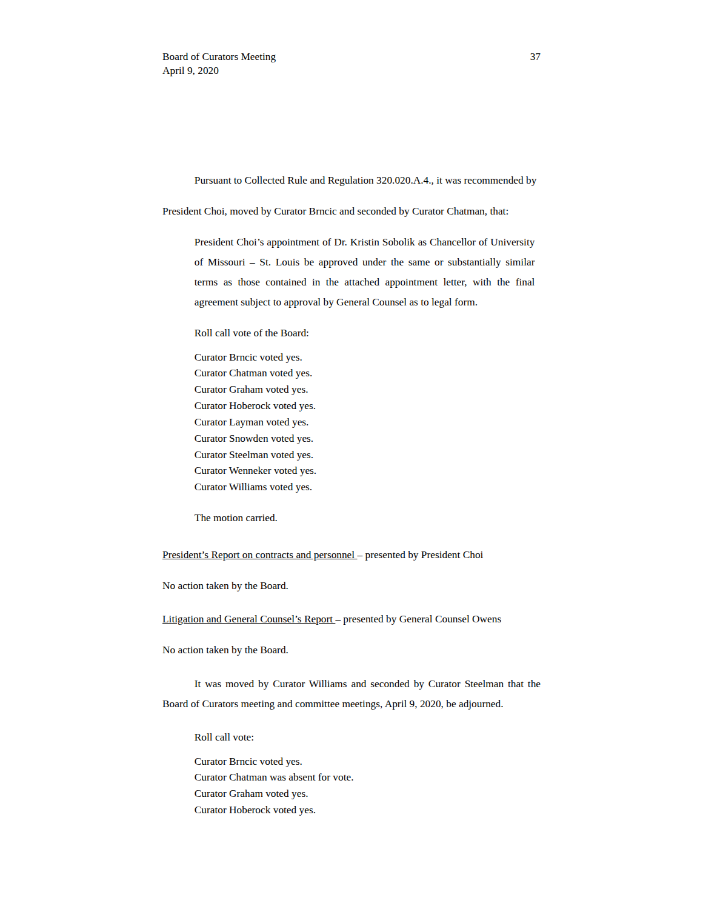Board of Curators Meeting
April 9, 2020
37
Pursuant to Collected Rule and Regulation 320.020.A.4., it was recommended by
President Choi, moved by Curator Brncic and seconded by Curator Chatman, that:
President Choi’s appointment of Dr. Kristin Sobolik as Chancellor of University of Missouri – St. Louis be approved under the same or substantially similar terms as those contained in the attached appointment letter, with the final agreement subject to approval by General Counsel as to legal form.
Roll call vote of the Board:
Curator Brncic voted yes.
Curator Chatman voted yes.
Curator Graham voted yes.
Curator Hoberock voted yes.
Curator Layman voted yes.
Curator Snowden voted yes.
Curator Steelman voted yes.
Curator Wenneker voted yes.
Curator Williams voted yes.
The motion carried.
President’s Report on contracts and personnel – presented by President Choi
No action taken by the Board.
Litigation and General Counsel’s Report – presented by General Counsel Owens
No action taken by the Board.
It was moved by Curator Williams and seconded by Curator Steelman that the Board of Curators meeting and committee meetings, April 9, 2020, be adjourned.
Roll call vote:
Curator Brncic voted yes.
Curator Chatman was absent for vote.
Curator Graham voted yes.
Curator Hoberock voted yes.